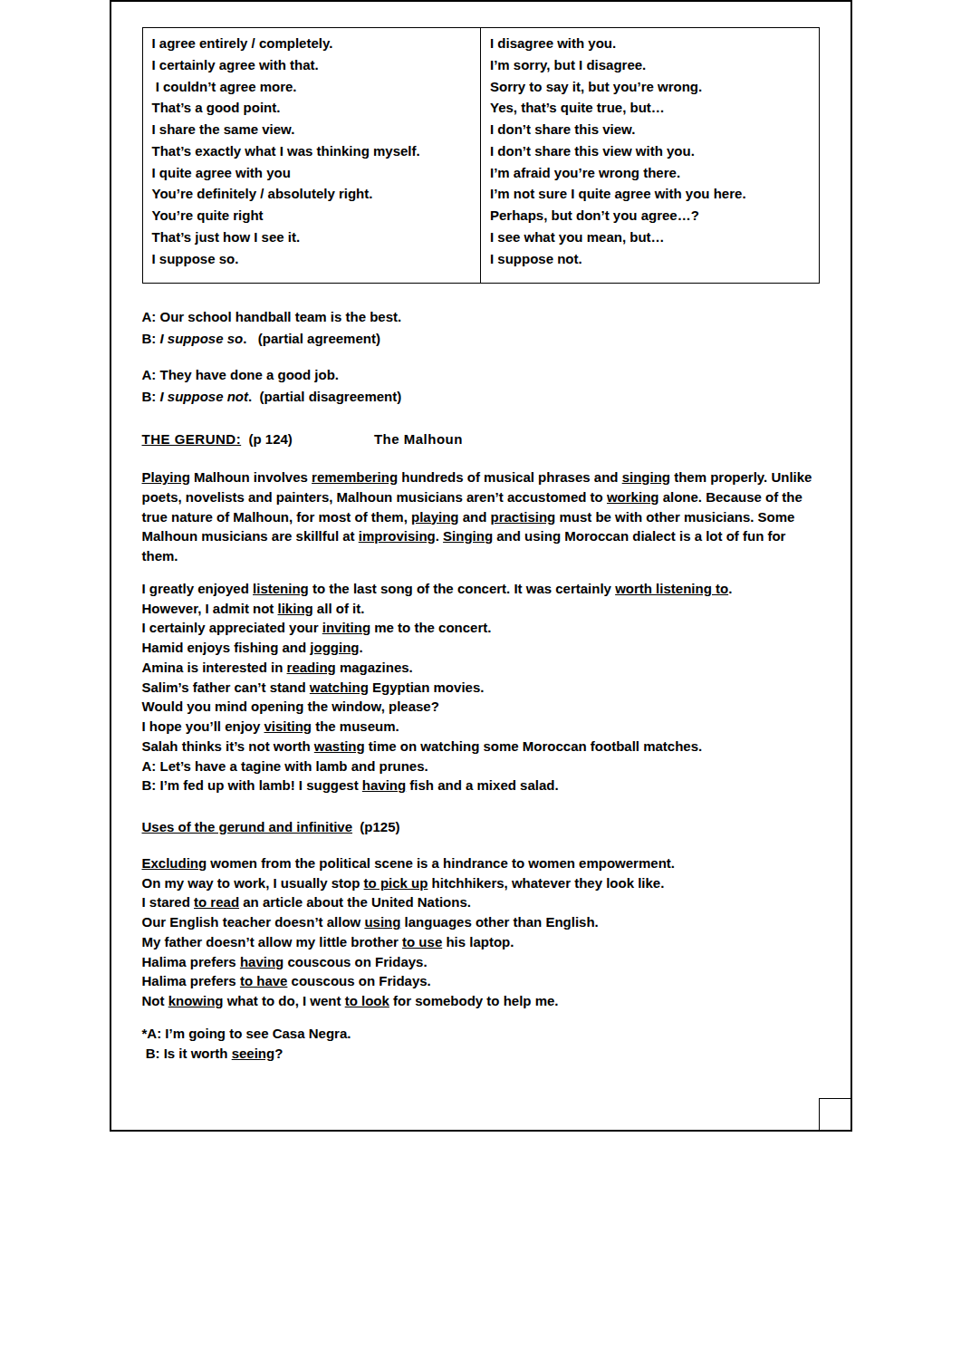| I agree entirely / completely. I certainly agree with that. I couldn’t agree more. That’s a good point. I share the same view. That’s exactly what I was thinking myself. I quite agree with you You’re definitely / absolutely right. You’re quite right That’s just how I see it. I suppose so. | I disagree with you. I’m sorry, but I disagree. Sorry to say it, but you’re wrong. Yes, that’s quite true, but… I don’t share this view. I don’t share this view with you. I’m afraid you’re wrong there. I’m not sure I quite agree with you here. Perhaps, but don’t you agree…? I see what you mean, but… I suppose not. |
A: Our school handball team is the best.
B: I suppose so. (partial agreement)
A: They have done a good job.
B: I suppose not. (partial disagreement)
THE GERUND: (p 124) The Malhoun
Playing Malhoun involves remembering hundreds of musical phrases and singing them properly. Unlike poets, novelists and painters, Malhoun musicians aren’t accustomed to working alone. Because of the true nature of Malhoun, for most of them, playing and practising must be with other musicians. Some Malhoun musicians are skillful at improvising. Singing and using Moroccan dialect is a lot of fun for them.
I greatly enjoyed listening to the last song of the concert. It was certainly worth listening to. However, I admit not liking all of it. I certainly appreciated your inviting me to the concert. Hamid enjoys fishing and jogging. Amina is interested in reading magazines. Salim’s father can’t stand watching Egyptian movies. Would you mind opening the window, please? I hope you’ll enjoy visiting the museum. Salah thinks it’s not worth wasting time on watching some Moroccan football matches. A: Let’s have a tagine with lamb and prunes. B: I’m fed up with lamb! I suggest having fish and a mixed salad.
Uses of the gerund and infinitive (p125)
Excluding women from the political scene is a hindrance to women empowerment. On my way to work, I usually stop to pick up hitchhikers, whatever they look like. I stared to read an article about the United Nations. Our English teacher doesn’t allow using languages other than English. My father doesn’t allow my little brother to use his laptop. Halima prefers having couscous on Fridays. Halima prefers to have couscous on Fridays. Not knowing what to do, I went to look for somebody to help me.
*A: I’m going to see Casa Negra. B: Is it worth seeing?
4